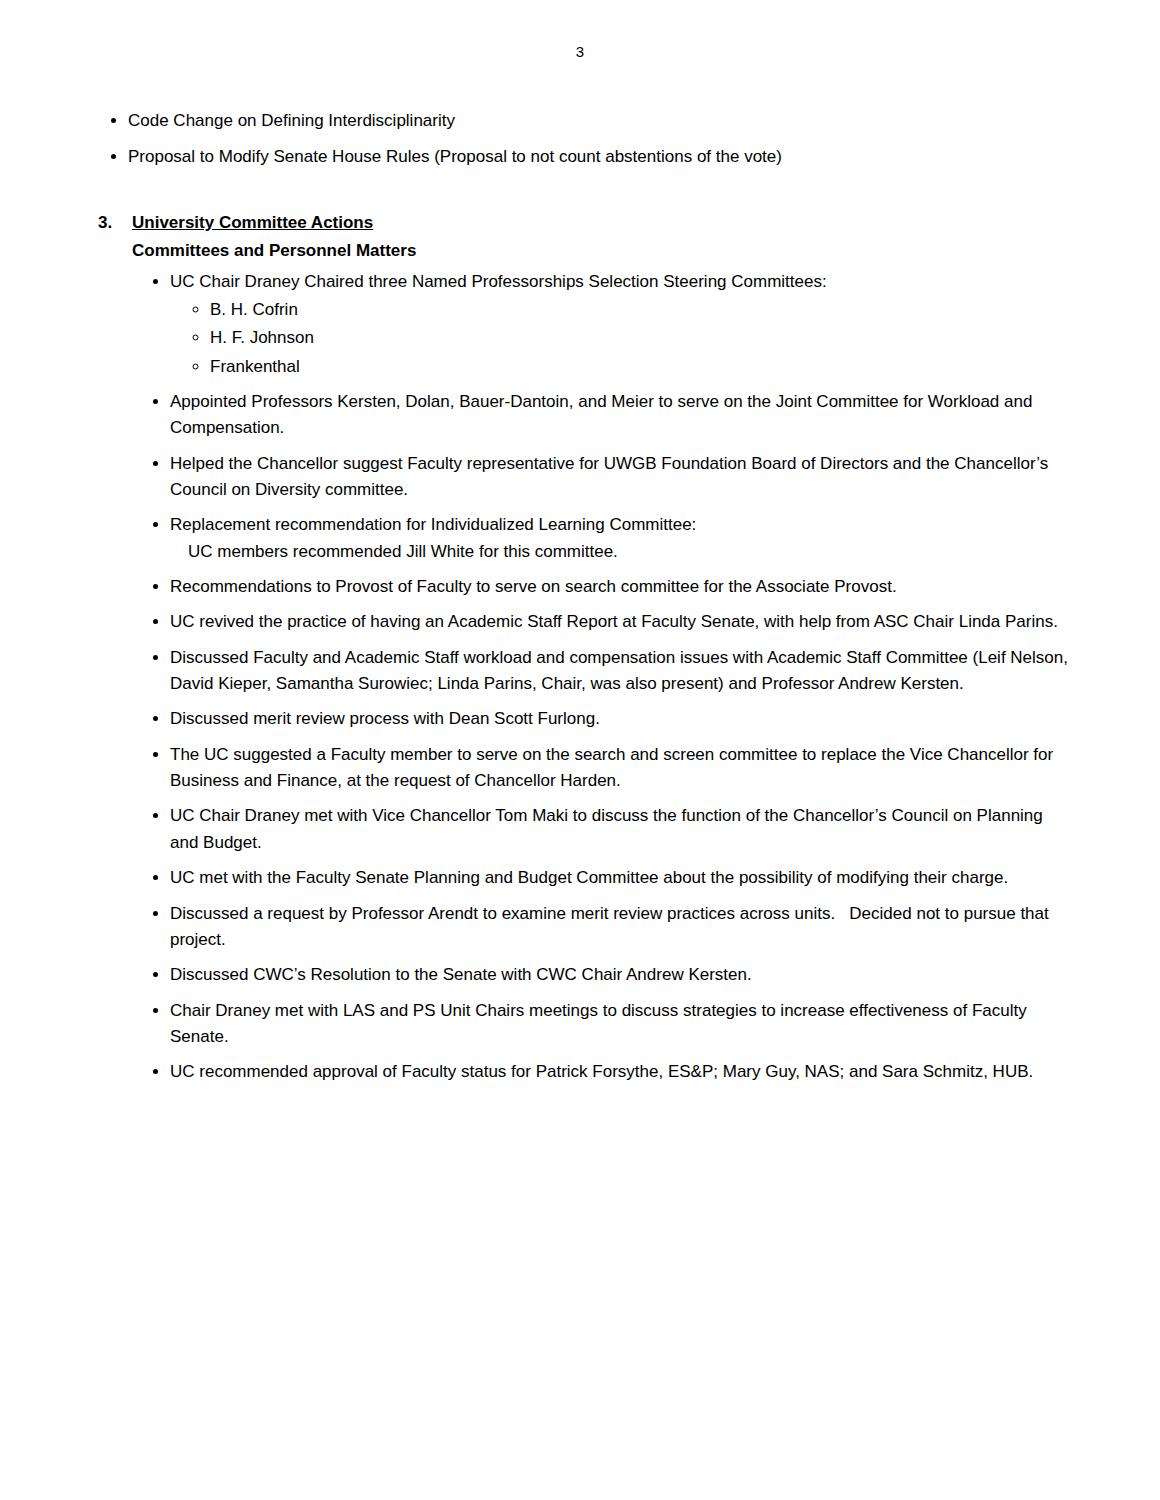3
Code Change on Defining Interdisciplinarity
Proposal to Modify Senate House Rules (Proposal to not count abstentions of the vote)
University Committee Actions
Committees and Personnel Matters
UC Chair Draney Chaired three Named Professorships Selection Steering Committees:
B. H. Cofrin
H. F. Johnson
Frankenthal
Appointed Professors Kersten, Dolan, Bauer-Dantoin, and Meier to serve on the Joint Committee for Workload and Compensation.
Helped the Chancellor suggest Faculty representative for UWGB Foundation Board of Directors and the Chancellor’s Council on Diversity committee.
Replacement recommendation for Individualized Learning Committee: UC members recommended Jill White for this committee.
Recommendations to Provost of Faculty to serve on search committee for the Associate Provost.
UC revived the practice of having an Academic Staff Report at Faculty Senate, with help from ASC Chair Linda Parins.
Discussed Faculty and Academic Staff workload and compensation issues with Academic Staff Committee (Leif Nelson, David Kieper, Samantha Surowiec; Linda Parins, Chair, was also present) and Professor Andrew Kersten.
Discussed merit review process with Dean Scott Furlong.
The UC suggested a Faculty member to serve on the search and screen committee to replace the Vice Chancellor for Business and Finance, at the request of Chancellor Harden.
UC Chair Draney met with Vice Chancellor Tom Maki to discuss the function of the Chancellor’s Council on Planning and Budget.
UC met with the Faculty Senate Planning and Budget Committee about the possibility of modifying their charge.
Discussed a request by Professor Arendt to examine merit review practices across units. Decided not to pursue that project.
Discussed CWC’s Resolution to the Senate with CWC Chair Andrew Kersten.
Chair Draney met with LAS and PS Unit Chairs meetings to discuss strategies to increase effectiveness of Faculty Senate.
UC recommended approval of Faculty status for Patrick Forsythe, ES&P; Mary Guy, NAS; and Sara Schmitz, HUB.